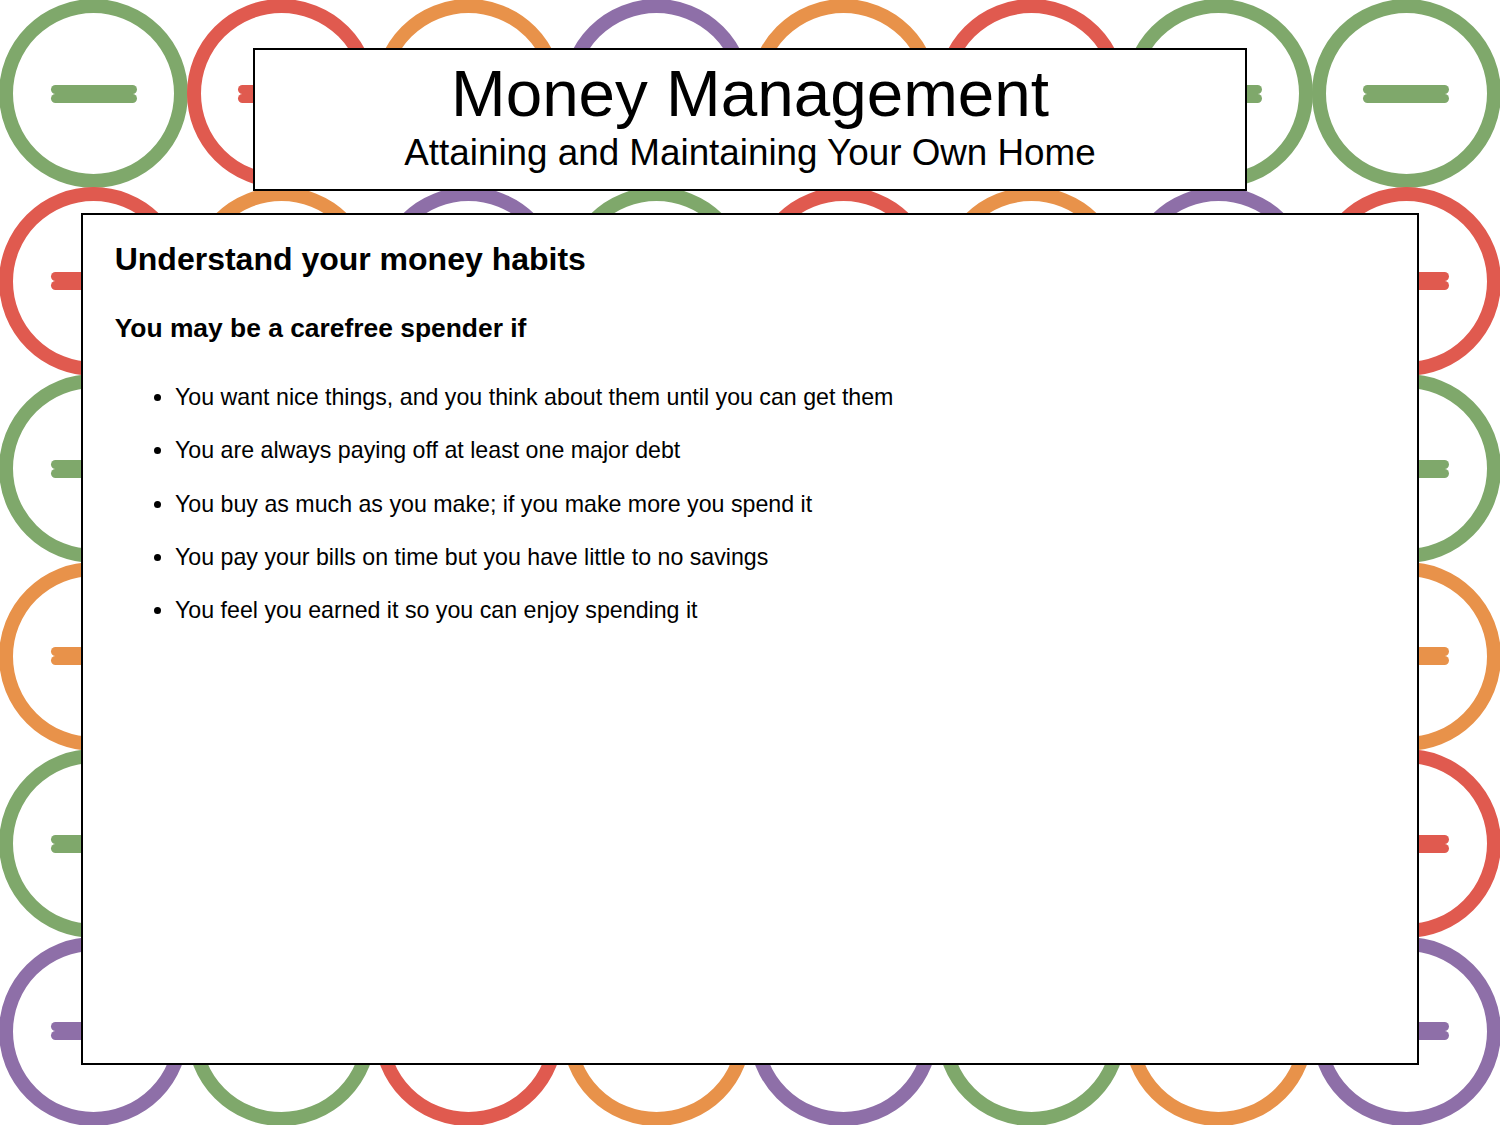Money Management
Attaining and Maintaining Your Own Home
Understand your money habits
You may be a carefree spender if
You want nice things, and you think about them until you can get them
You are always paying off at least one major debt
You buy as much as you make; if you make more you spend it
You pay your bills on time but you have little to no savings
You feel you earned it so you can enjoy spending it